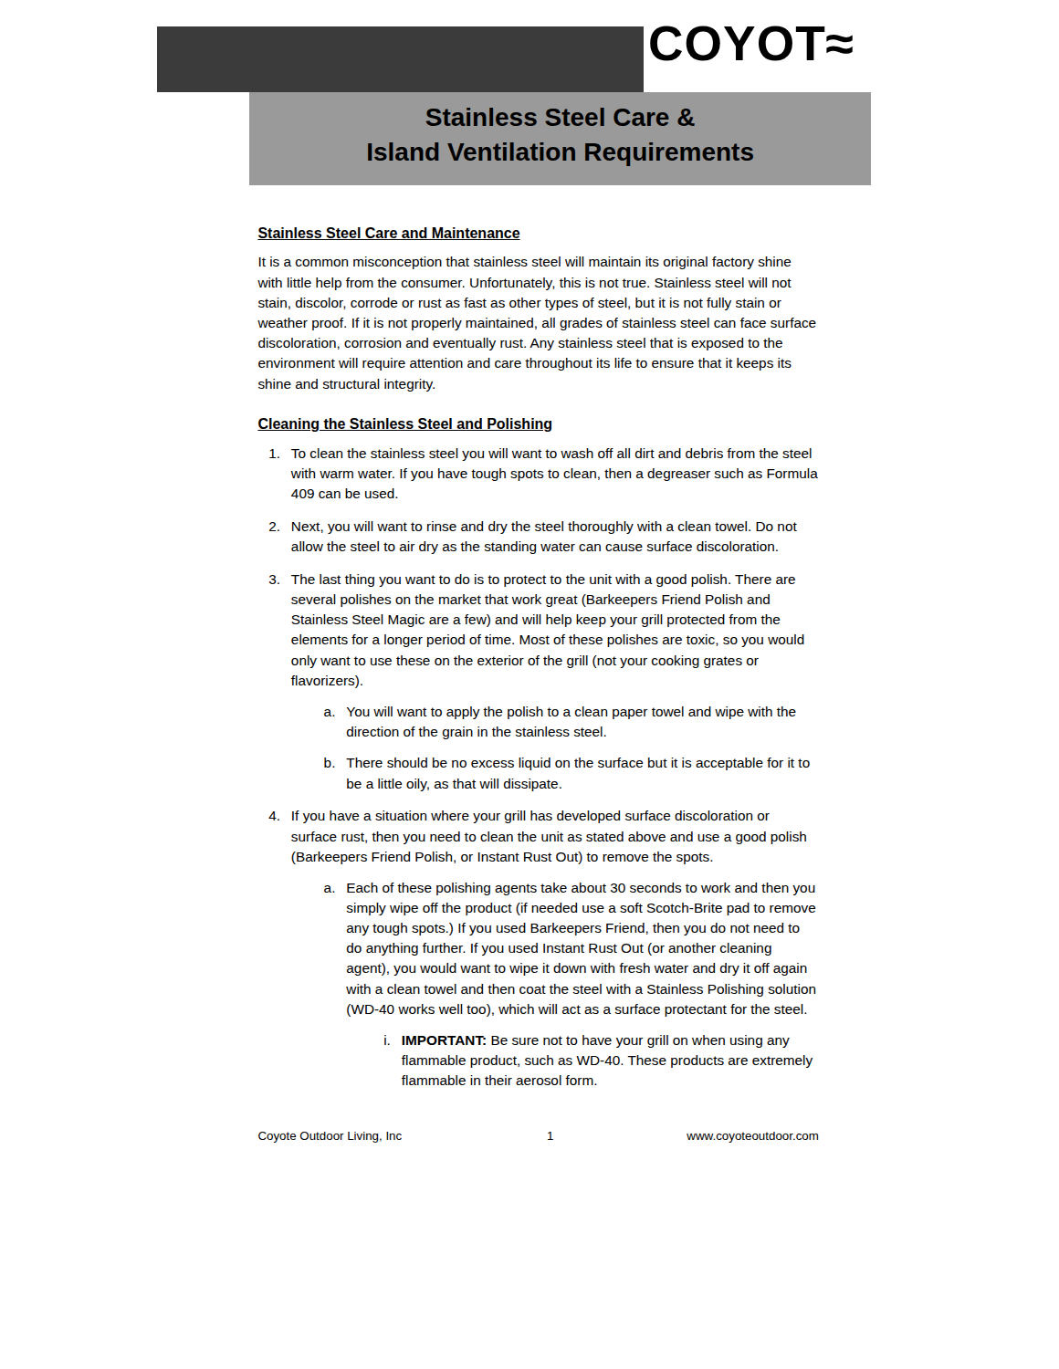COYOT≈
Stainless Steel Care &
Island Ventilation Requirements
Stainless Steel Care and Maintenance
It is a common misconception that stainless steel will maintain its original factory shine with little help from the consumer. Unfortunately, this is not true. Stainless steel will not stain, discolor, corrode or rust as fast as other types of steel, but it is not fully stain or weather proof. If it is not properly maintained, all grades of stainless steel can face surface discoloration, corrosion and eventually rust. Any stainless steel that is exposed to the environment will require attention and care throughout its life to ensure that it keeps its shine and structural integrity.
Cleaning the Stainless Steel and Polishing
To clean the stainless steel you will want to wash off all dirt and debris from the steel with warm water. If you have tough spots to clean, then a degreaser such as Formula 409 can be used.
Next, you will want to rinse and dry the steel thoroughly with a clean towel. Do not allow the steel to air dry as the standing water can cause surface discoloration.
The last thing you want to do is to protect to the unit with a good polish. There are several polishes on the market that work great (Barkeepers Friend Polish and Stainless Steel Magic are a few) and will help keep your grill protected from the elements for a longer period of time. Most of these polishes are toxic, so you would only want to use these on the exterior of the grill (not your cooking grates or flavorizers).
You will want to apply the polish to a clean paper towel and wipe with the direction of the grain in the stainless steel.
There should be no excess liquid on the surface but it is acceptable for it to be a little oily, as that will dissipate.
If you have a situation where your grill has developed surface discoloration or surface rust, then you need to clean the unit as stated above and use a good polish (Barkeepers Friend Polish, or Instant Rust Out) to remove the spots.
Each of these polishing agents take about 30 seconds to work and then you simply wipe off the product (if needed use a soft Scotch-Brite pad to remove any tough spots.) If you used Barkeepers Friend, then you do not need to do anything further. If you used Instant Rust Out (or another cleaning agent), you would want to wipe it down with fresh water and dry it off again with a clean towel and then coat the steel with a Stainless Polishing solution (WD-40 works well too), which will act as a surface protectant for the steel.
IMPORTANT: Be sure not to have your grill on when using any flammable product, such as WD-40. These products are extremely flammable in their aerosol form.
| Coyote Outdoor Living, Inc | 1 | www.coyoteoutdoor.com |